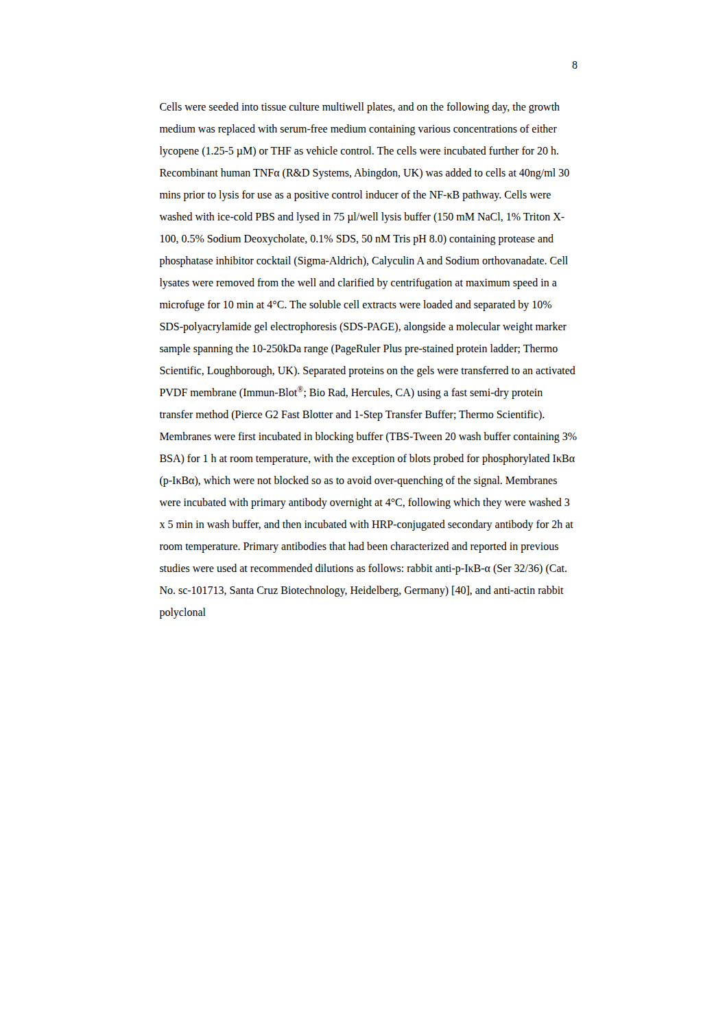8
Cells were seeded into tissue culture multiwell plates, and on the following day, the growth medium was replaced with serum-free medium containing various concentrations of either lycopene (1.25-5 µM) or THF as vehicle control. The cells were incubated further for 20 h. Recombinant human TNFα (R&D Systems, Abingdon, UK) was added to cells at 40ng/ml 30 mins prior to lysis for use as a positive control inducer of the NF-κB pathway. Cells were washed with ice-cold PBS and lysed in 75 µl/well lysis buffer (150 mM NaCl, 1% Triton X-100, 0.5% Sodium Deoxycholate, 0.1% SDS, 50 nM Tris pH 8.0) containing protease and phosphatase inhibitor cocktail (Sigma-Aldrich), Calyculin A and Sodium orthovanadate. Cell lysates were removed from the well and clarified by centrifugation at maximum speed in a microfuge for 10 min at 4°C. The soluble cell extracts were loaded and separated by 10% SDS-polyacrylamide gel electrophoresis (SDS-PAGE), alongside a molecular weight marker sample spanning the 10-250kDa range (PageRuler Plus pre-stained protein ladder; Thermo Scientific, Loughborough, UK). Separated proteins on the gels were transferred to an activated PVDF membrane (Immun-Blot®; Bio Rad, Hercules, CA) using a fast semi-dry protein transfer method (Pierce G2 Fast Blotter and 1-Step Transfer Buffer; Thermo Scientific). Membranes were first incubated in blocking buffer (TBS-Tween 20 wash buffer containing 3% BSA) for 1 h at room temperature, with the exception of blots probed for phosphorylated IκBα (p-IκBα), which were not blocked so as to avoid over-quenching of the signal. Membranes were incubated with primary antibody overnight at 4°C, following which they were washed 3 x 5 min in wash buffer, and then incubated with HRP-conjugated secondary antibody for 2h at room temperature. Primary antibodies that had been characterized and reported in previous studies were used at recommended dilutions as follows: rabbit anti-p-IκB-α (Ser 32/36) (Cat. No. sc-101713, Santa Cruz Biotechnology, Heidelberg, Germany) [40], and anti-actin rabbit polyclonal